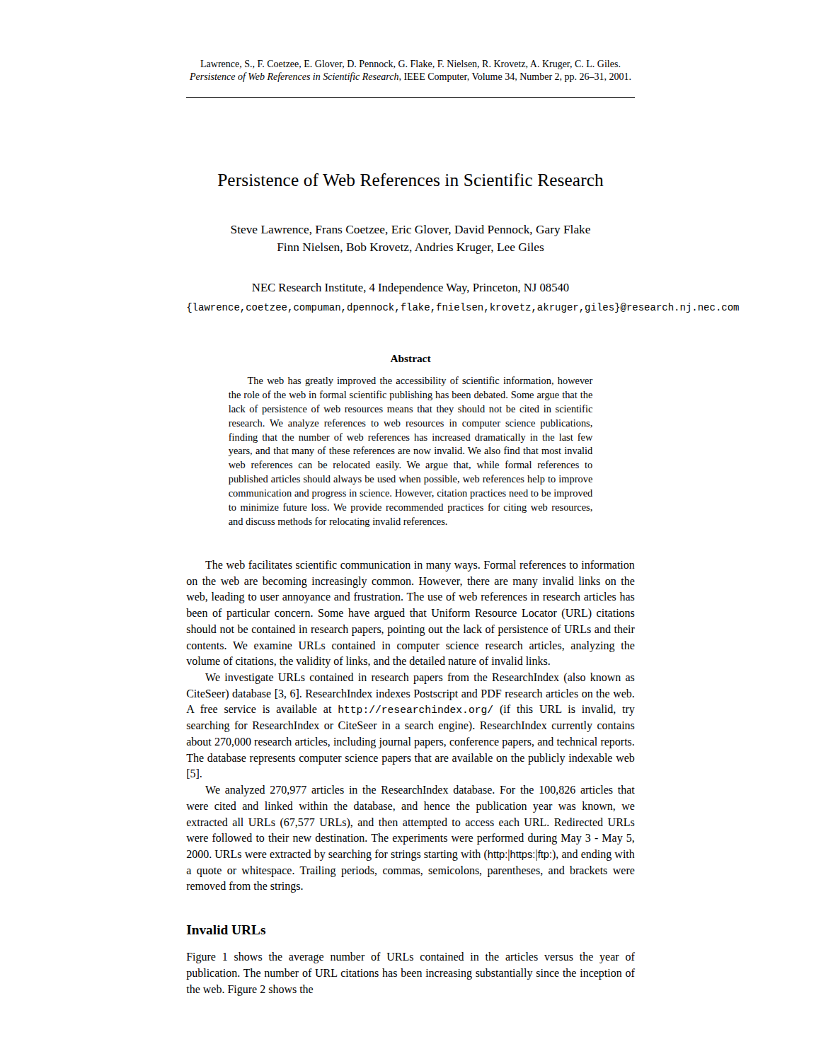Lawrence, S., F. Coetzee, E. Glover, D. Pennock, G. Flake, F. Nielsen, R. Krovetz, A. Kruger, C. L. Giles. Persistence of Web References in Scientific Research, IEEE Computer, Volume 34, Number 2, pp. 26–31, 2001.
Persistence of Web References in Scientific Research
Steve Lawrence, Frans Coetzee, Eric Glover, David Pennock, Gary Flake
Finn Nielsen, Bob Krovetz, Andries Kruger, Lee Giles
NEC Research Institute, 4 Independence Way, Princeton, NJ 08540
{lawrence,coetzee,compuman,dpennock,flake,fnielsen,krovetz,akruger,giles}@research.nj.nec.com
Abstract
The web has greatly improved the accessibility of scientific information, however the role of the web in formal scientific publishing has been debated. Some argue that the lack of persistence of web resources means that they should not be cited in scientific research. We analyze references to web resources in computer science publications, finding that the number of web references has increased dramatically in the last few years, and that many of these references are now invalid. We also find that most invalid web references can be relocated easily. We argue that, while formal references to published articles should always be used when possible, web references help to improve communication and progress in science. However, citation practices need to be improved to minimize future loss. We provide recommended practices for citing web resources, and discuss methods for relocating invalid references.
The web facilitates scientific communication in many ways. Formal references to information on the web are becoming increasingly common. However, there are many invalid links on the web, leading to user annoyance and frustration. The use of web references in research articles has been of particular concern. Some have argued that Uniform Resource Locator (URL) citations should not be contained in research papers, pointing out the lack of persistence of URLs and their contents. We examine URLs contained in computer science research articles, analyzing the volume of citations, the validity of links, and the detailed nature of invalid links.
We investigate URLs contained in research papers from the ResearchIndex (also known as CiteSeer) database [3, 6]. ResearchIndex indexes Postscript and PDF research articles on the web. A free service is available at http://researchindex.org/ (if this URL is invalid, try searching for ResearchIndex or CiteSeer in a search engine). ResearchIndex currently contains about 270,000 research articles, including journal papers, conference papers, and technical reports. The database represents computer science papers that are available on the publicly indexable web [5].
We analyzed 270,977 articles in the ResearchIndex database. For the 100,826 articles that were cited and linked within the database, and hence the publication year was known, we extracted all URLs (67,577 URLs), and then attempted to access each URL. Redirected URLs were followed to their new destination. The experiments were performed during May 3 - May 5, 2000. URLs were extracted by searching for strings starting with (http:|https:|ftp:), and ending with a quote or whitespace. Trailing periods, commas, semicolons, parentheses, and brackets were removed from the strings.
Invalid URLs
Figure 1 shows the average number of URLs contained in the articles versus the year of publication. The number of URL citations has been increasing substantially since the inception of the web. Figure 2 shows the